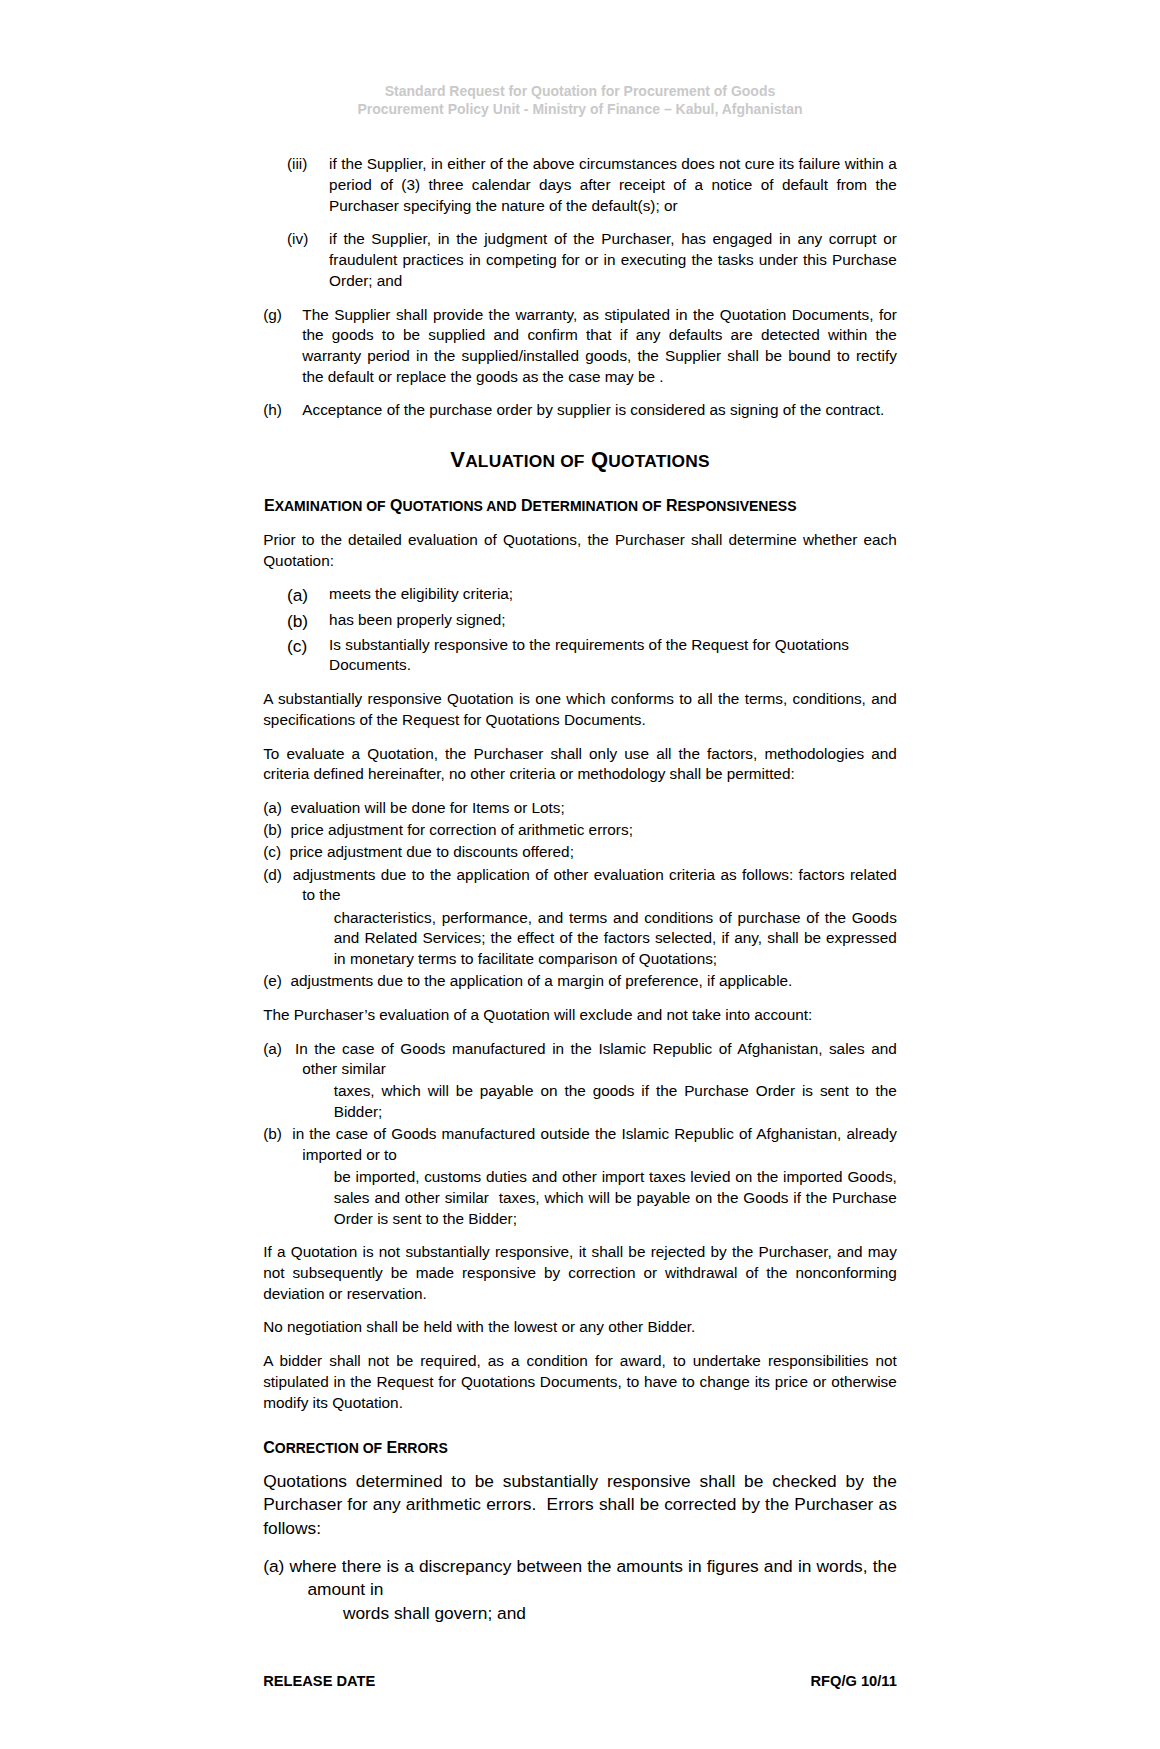Standard Request for Quotation for Procurement of Goods
Procurement Policy Unit - Ministry of Finance – Kabul, Afghanistan
(iii)
if the Supplier, in either of the above circumstances does not cure its failure within a period of (3) three calendar days after receipt of a notice of default from the Purchaser specifying the nature of the default(s); or
(iv)
if the Supplier, in the judgment of the Purchaser, has engaged in any corrupt or fraudulent practices in competing for or in executing the tasks under this Purchase Order; and
(g)
The Supplier shall provide the warranty, as stipulated in the Quotation Documents, for the goods to be supplied and confirm that if any defaults are detected within the warranty period in the supplied/installed goods, the Supplier shall be bound to rectify the default or replace the goods as the case may be .
(h)
Acceptance of the purchase order by supplier is considered as signing of the contract.
VALUATION OF QUOTATIONS
EXAMINATION OF QUOTATIONS AND DETERMINATION OF RESPONSIVENESS
Prior to the detailed evaluation of Quotations, the Purchaser shall determine whether each Quotation:
(a)
meets the eligibility criteria;
(b)
has been properly signed;
(c)
Is substantially responsive to the requirements of the Request for Quotations Documents.
A substantially responsive Quotation is one which conforms to all the terms, conditions, and specifications of the Request for Quotations Documents.
To evaluate a Quotation, the Purchaser shall only use all the factors, methodologies and criteria defined hereinafter, no other criteria or methodology shall be permitted:
(a) evaluation will be done for Items or Lots;
(b) price adjustment for correction of arithmetic errors;
(c) price adjustment due to discounts offered;
(d) adjustments due to the application of other evaluation criteria as follows: factors related to the
characteristics, performance, and terms and conditions of purchase of the Goods and Related Services; the effect of the factors selected, if any, shall be expressed in monetary terms to facilitate comparison of Quotations;
(e) adjustments due to the application of a margin of preference, if applicable.
The Purchaser’s evaluation of a Quotation will exclude and not take into account:
(a) In the case of Goods manufactured in the Islamic Republic of Afghanistan, sales and other similar
taxes, which will be payable on the goods if the Purchase Order is sent to the Bidder;
(b) in the case of Goods manufactured outside the Islamic Republic of Afghanistan, already imported or to
be imported, customs duties and other import taxes levied on the imported Goods, sales and other similar taxes, which will be payable on the Goods if the Purchase Order is sent to the Bidder;
If a Quotation is not substantially responsive, it shall be rejected by the Purchaser, and may not subsequently be made responsive by correction or withdrawal of the nonconforming deviation or reservation.
No negotiation shall be held with the lowest or any other Bidder.
A bidder shall not be required, as a condition for award, to undertake responsibilities not stipulated in the Request for Quotations Documents, to have to change its price or otherwise modify its Quotation.
CORRECTION OF ERRORS
Quotations determined to be substantially responsive shall be checked by the Purchaser for any arithmetic errors. Errors shall be corrected by the Purchaser as follows:
(a) where there is a discrepancy between the amounts in figures and in words, the amount in
words shall govern; and
RELEASE DATE
RFQ/G 10/11